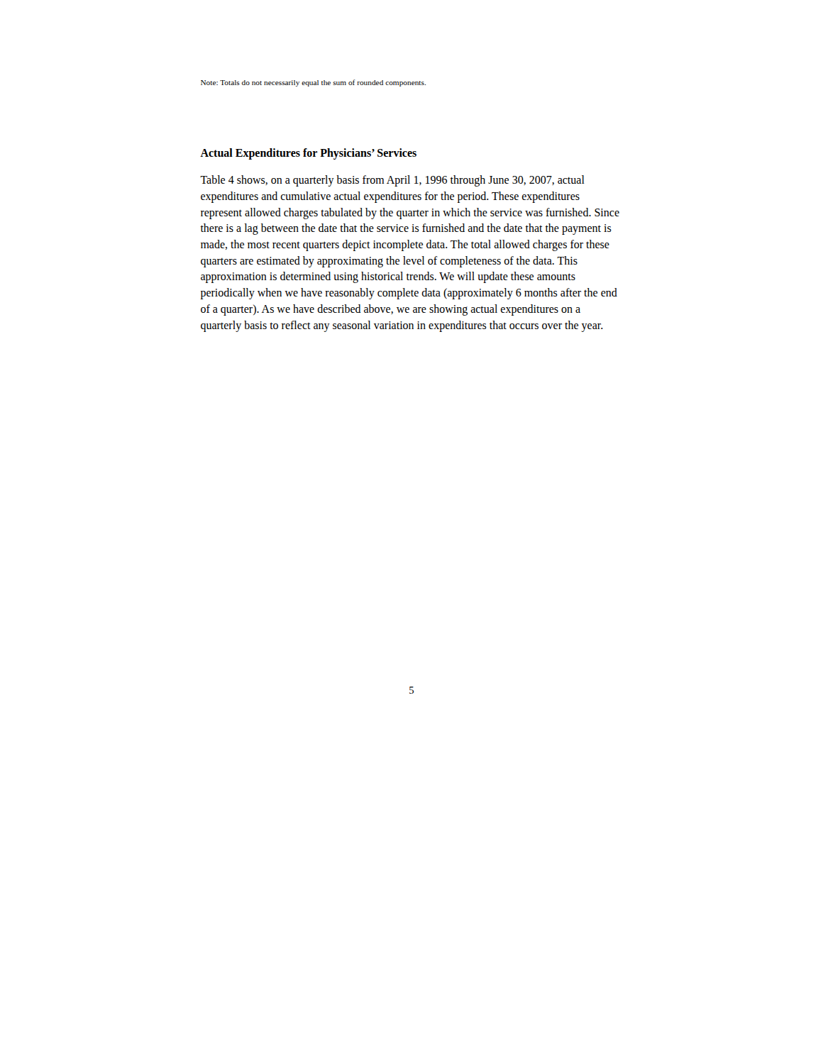Note: Totals do not necessarily equal the sum of rounded components.
Actual Expenditures for Physicians’ Services
Table 4 shows, on a quarterly basis from April 1, 1996 through June 30, 2007, actual expenditures and cumulative actual expenditures for the period. These expenditures represent allowed charges tabulated by the quarter in which the service was furnished. Since there is a lag between the date that the service is furnished and the date that the payment is made, the most recent quarters depict incomplete data. The total allowed charges for these quarters are estimated by approximating the level of completeness of the data. This approximation is determined using historical trends. We will update these amounts periodically when we have reasonably complete data (approximately 6 months after the end of a quarter). As we have described above, we are showing actual expenditures on a quarterly basis to reflect any seasonal variation in expenditures that occurs over the year.
5